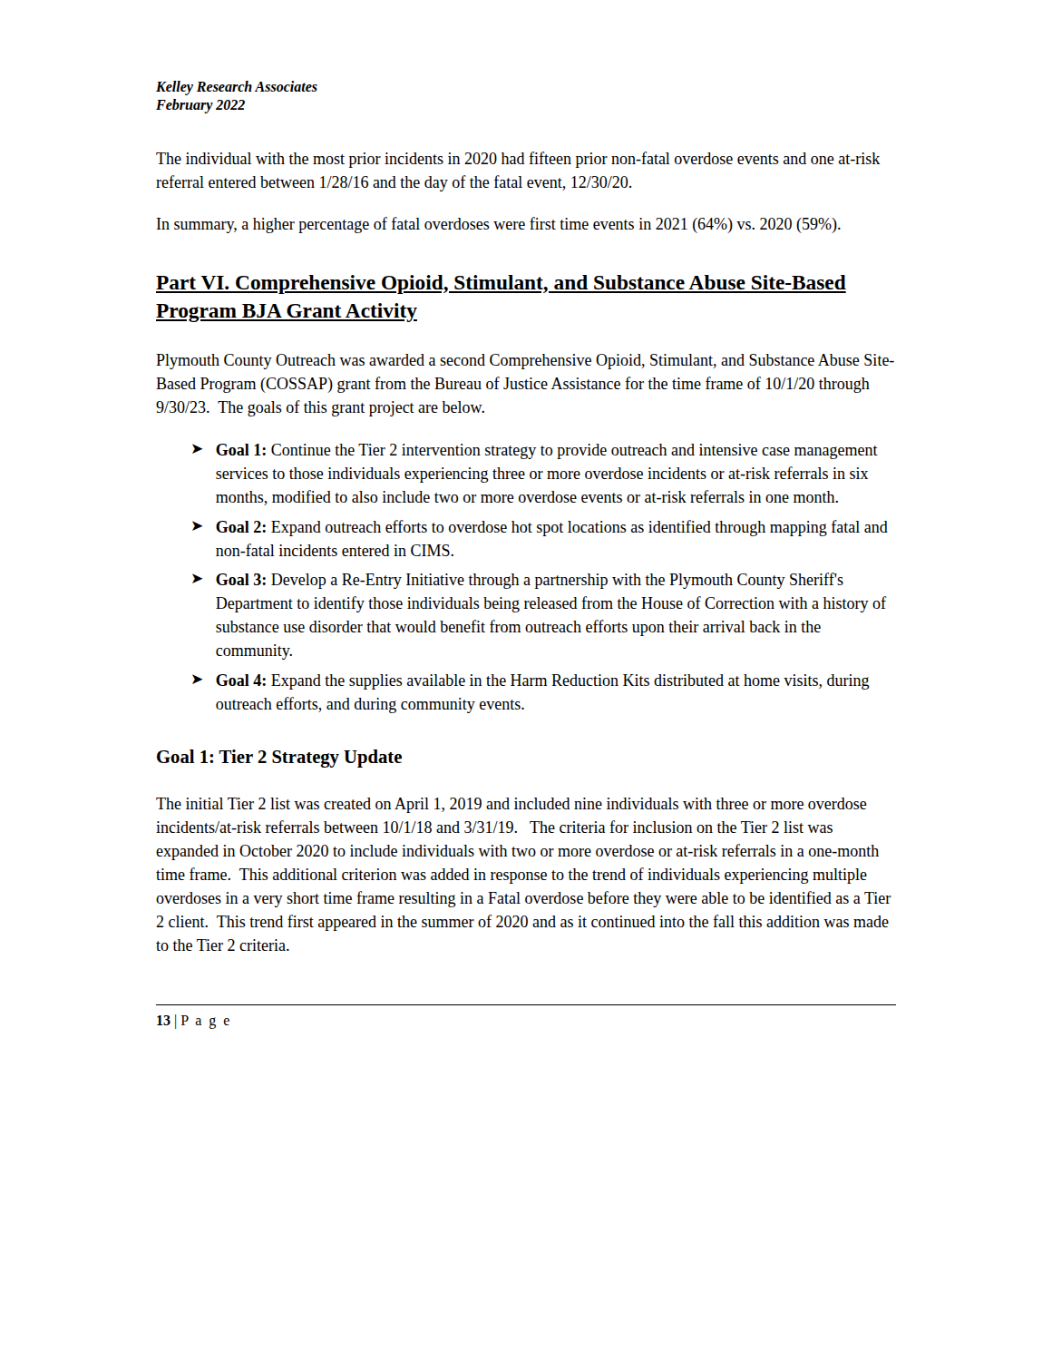Kelley Research Associates
February 2022
The individual with the most prior incidents in 2020 had fifteen prior non-fatal overdose events and one at-risk referral entered between 1/28/16 and the day of the fatal event, 12/30/20.
In summary, a higher percentage of fatal overdoses were first time events in 2021 (64%) vs. 2020 (59%).
Part VI. Comprehensive Opioid, Stimulant, and Substance Abuse Site-Based Program BJA Grant Activity
Plymouth County Outreach was awarded a second Comprehensive Opioid, Stimulant, and Substance Abuse Site-Based Program (COSSAP) grant from the Bureau of Justice Assistance for the time frame of 10/1/20 through 9/30/23. The goals of this grant project are below.
Goal 1: Continue the Tier 2 intervention strategy to provide outreach and intensive case management services to those individuals experiencing three or more overdose incidents or at-risk referrals in six months, modified to also include two or more overdose events or at-risk referrals in one month.
Goal 2: Expand outreach efforts to overdose hot spot locations as identified through mapping fatal and non-fatal incidents entered in CIMS.
Goal 3: Develop a Re-Entry Initiative through a partnership with the Plymouth County Sheriff's Department to identify those individuals being released from the House of Correction with a history of substance use disorder that would benefit from outreach efforts upon their arrival back in the community.
Goal 4: Expand the supplies available in the Harm Reduction Kits distributed at home visits, during outreach efforts, and during community events.
Goal 1: Tier 2 Strategy Update
The initial Tier 2 list was created on April 1, 2019 and included nine individuals with three or more overdose incidents/at-risk referrals between 10/1/18 and 3/31/19. The criteria for inclusion on the Tier 2 list was expanded in October 2020 to include individuals with two or more overdose or at-risk referrals in a one-month time frame. This additional criterion was added in response to the trend of individuals experiencing multiple overdoses in a very short time frame resulting in a Fatal overdose before they were able to be identified as a Tier 2 client. This trend first appeared in the summer of 2020 and as it continued into the fall this addition was made to the Tier 2 criteria.
13 | P a g e